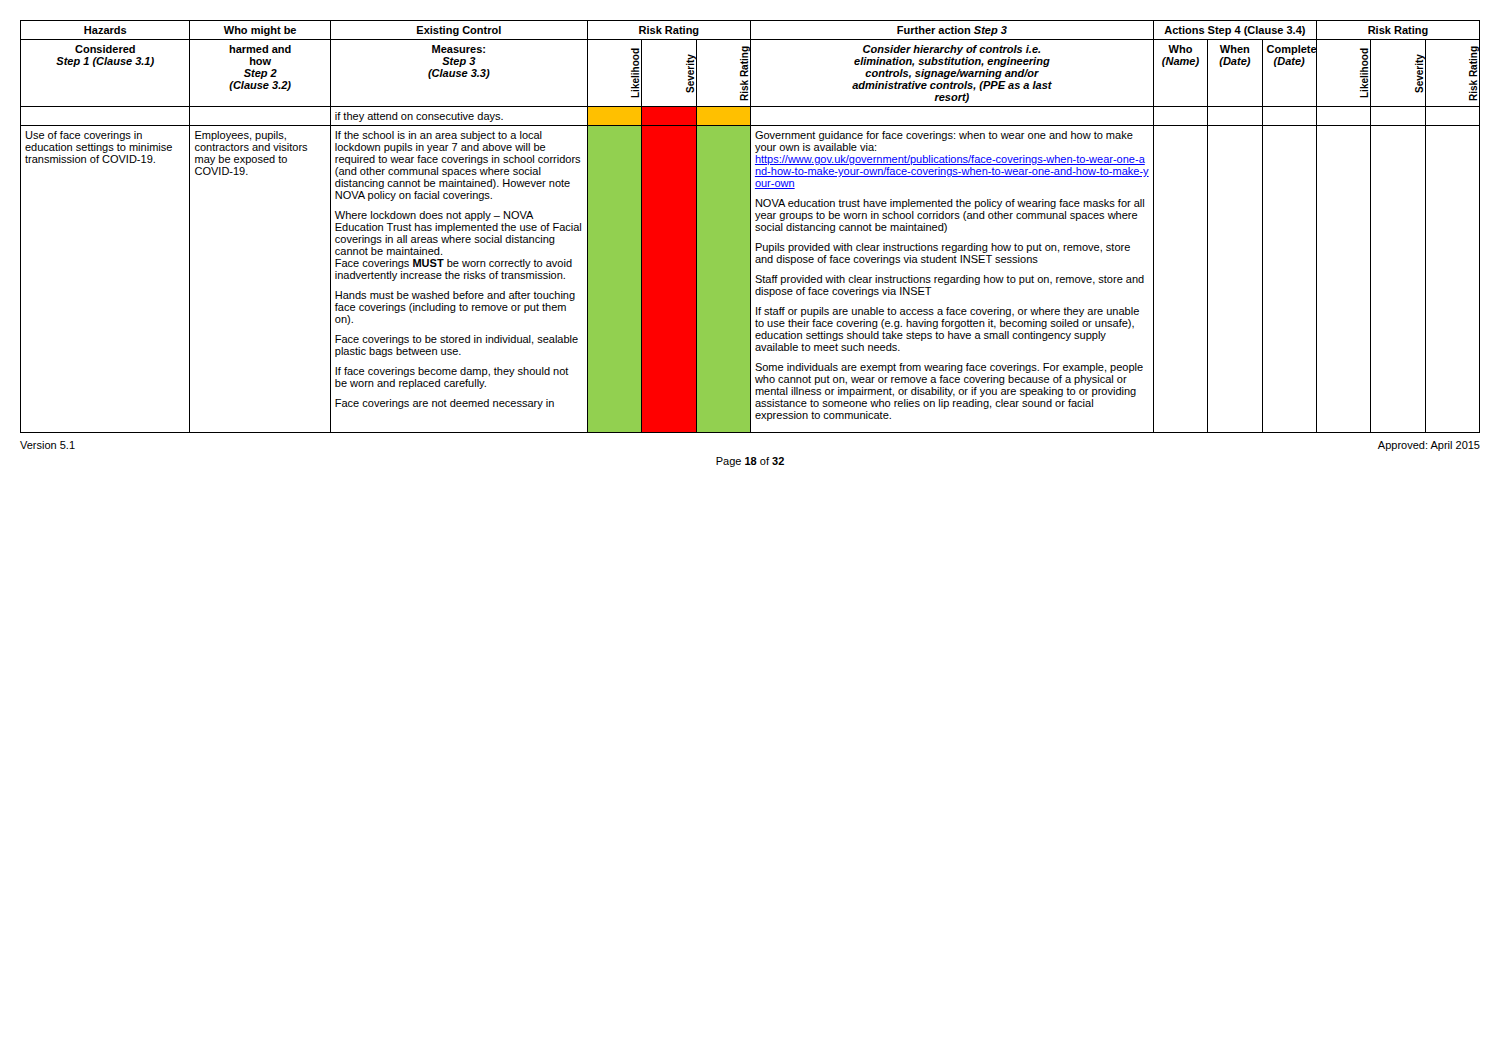| Hazards | Who might be | Existing Control | Risk Rating | Further action Step 3 | Actions Step 4 (Clause 3.4) | Risk Rating |
| --- | --- | --- | --- | --- | --- | --- |
| Considered Step 1 (Clause 3.1) | harmed and how Step 2 (Clause 3.2) | Measures: Step 3 (Clause 3.3) | Likelihood | Severity | Risk Rating | Consider hierarchy of controls i.e. elimination, substitution, engineering controls, signage/warning and/or administrative controls, (PPE as a last resort) | Who (Name) | When (Date) | Complete (Date) | Likelihood | Severity | Risk Rating |
| | | if they attend on consecutive days. | | | | | | | | | | |
| Use of face coverings in education settings to minimise transmission of COVID-19. | Employees, pupils, contractors and visitors may be exposed to COVID-19. | If the school is in an area subject to a local lockdown pupils in year 7 and above will be required to wear face coverings in school corridors (and other communal spaces where social distancing cannot be maintained). However note NOVA policy on facial coverings. Where lockdown does not apply – NOVA Education Trust has implemented the use of Facial coverings in all areas where social distancing cannot be maintained. Face coverings MUST be worn correctly to avoid inadvertently increase the risks of transmission. Hands must be washed before and after touching face coverings (including to remove or put them on). Face coverings to be stored in individual, sealable plastic bags between use. If face coverings become damp, they should not be worn and replaced carefully. Face coverings are not deemed necessary in | | | | Government guidance for face coverings: when to wear one and how to make your own is available via: https://www.gov.uk/government/publications/face-coverings-when-to-wear-one-and-how-to-make-your-own/face-coverings-when-to-wear-one-and-how-to-make-your-own NOVA education trust have implemented the policy of wearing face masks for all year groups to be worn in school corridors (and other communal spaces where social distancing cannot be maintained) Pupils provided with clear instructions regarding how to put on, remove, store and dispose of face coverings via student INSET sessions Staff provided with clear instructions regarding how to put on, remove, store and dispose of face coverings via INSET If staff or pupils are unable to access a face covering, or where they are unable to use their face covering (e.g. having forgotten it, becoming soiled or unsafe), education settings should take steps to have a small contingency supply available to meet such needs. Some individuals are exempt from wearing face coverings. For example, people who cannot put on, wear or remove a face covering because of a physical or mental illness or impairment, or disability, or if you are speaking to or providing assistance to someone who relies on lip reading, clear sound or facial expression to communicate. | | | | | | |
Version 5.1 Approved: April 2015
Page 18 of 32